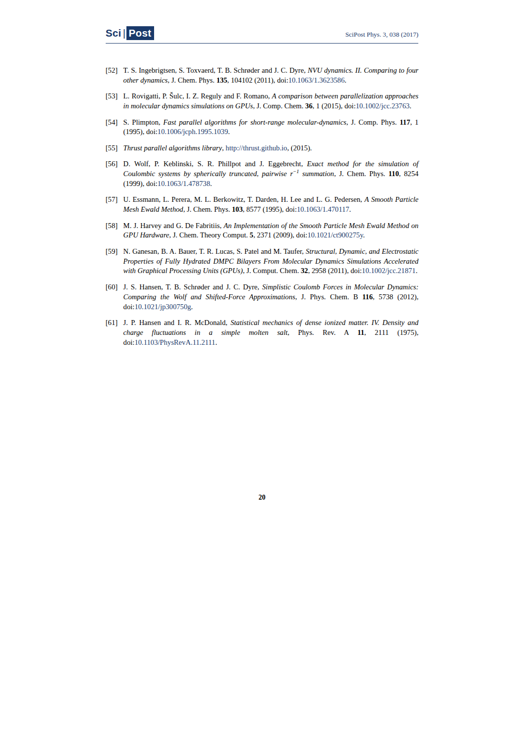Sci|Post
SciPost Phys. 3, 038 (2017)
[52] T. S. Ingebrigtsen, S. Toxvaerd, T. B. Schrøder and J. C. Dyre, NVU dynamics. II. Comparing to four other dynamics, J. Chem. Phys. 135, 104102 (2011), doi:10.1063/1.3623586.
[53] L. Rovigatti, P. Šulc, I. Z. Reguly and F. Romano, A comparison between parallelization approaches in molecular dynamics simulations on GPUs, J. Comp. Chem. 36, 1 (2015), doi:10.1002/jcc.23763.
[54] S. Plimpton, Fast parallel algorithms for short-range molecular-dynamics, J. Comp. Phys. 117, 1 (1995), doi:10.1006/jcph.1995.1039.
[55] Thrust parallel algorithms library, http://thrust.github.io, (2015).
[56] D. Wolf, P. Keblinski, S. R. Phillpot and J. Eggebrecht, Exact method for the simulation of Coulombic systems by spherically truncated, pairwise r−1 summation, J. Chem. Phys. 110, 8254 (1999), doi:10.1063/1.478738.
[57] U. Essmann, L. Perera, M. L. Berkowitz, T. Darden, H. Lee and L. G. Pedersen, A Smooth Particle Mesh Ewald Method, J. Chem. Phys. 103, 8577 (1995), doi:10.1063/1.470117.
[58] M. J. Harvey and G. De Fabritiis, An Implementation of the Smooth Particle Mesh Ewald Method on GPU Hardware, J. Chem. Theory Comput. 5, 2371 (2009), doi:10.1021/ct900275y.
[59] N. Ganesan, B. A. Bauer, T. R. Lucas, S. Patel and M. Taufer, Structural, Dynamic, and Electrostatic Properties of Fully Hydrated DMPC Bilayers From Molecular Dynamics Simulations Accelerated with Graphical Processing Units (GPUs), J. Comput. Chem. 32, 2958 (2011), doi:10.1002/jcc.21871.
[60] J. S. Hansen, T. B. Schrøder and J. C. Dyre, Simplistic Coulomb Forces in Molecular Dynamics: Comparing the Wolf and Shifted-Force Approximations, J. Phys. Chem. B 116, 5738 (2012), doi:10.1021/jp300750g.
[61] J. P. Hansen and I. R. McDonald, Statistical mechanics of dense ionized matter. IV. Density and charge fluctuations in a simple molten salt, Phys. Rev. A 11, 2111 (1975), doi:10.1103/PhysRevA.11.2111.
20